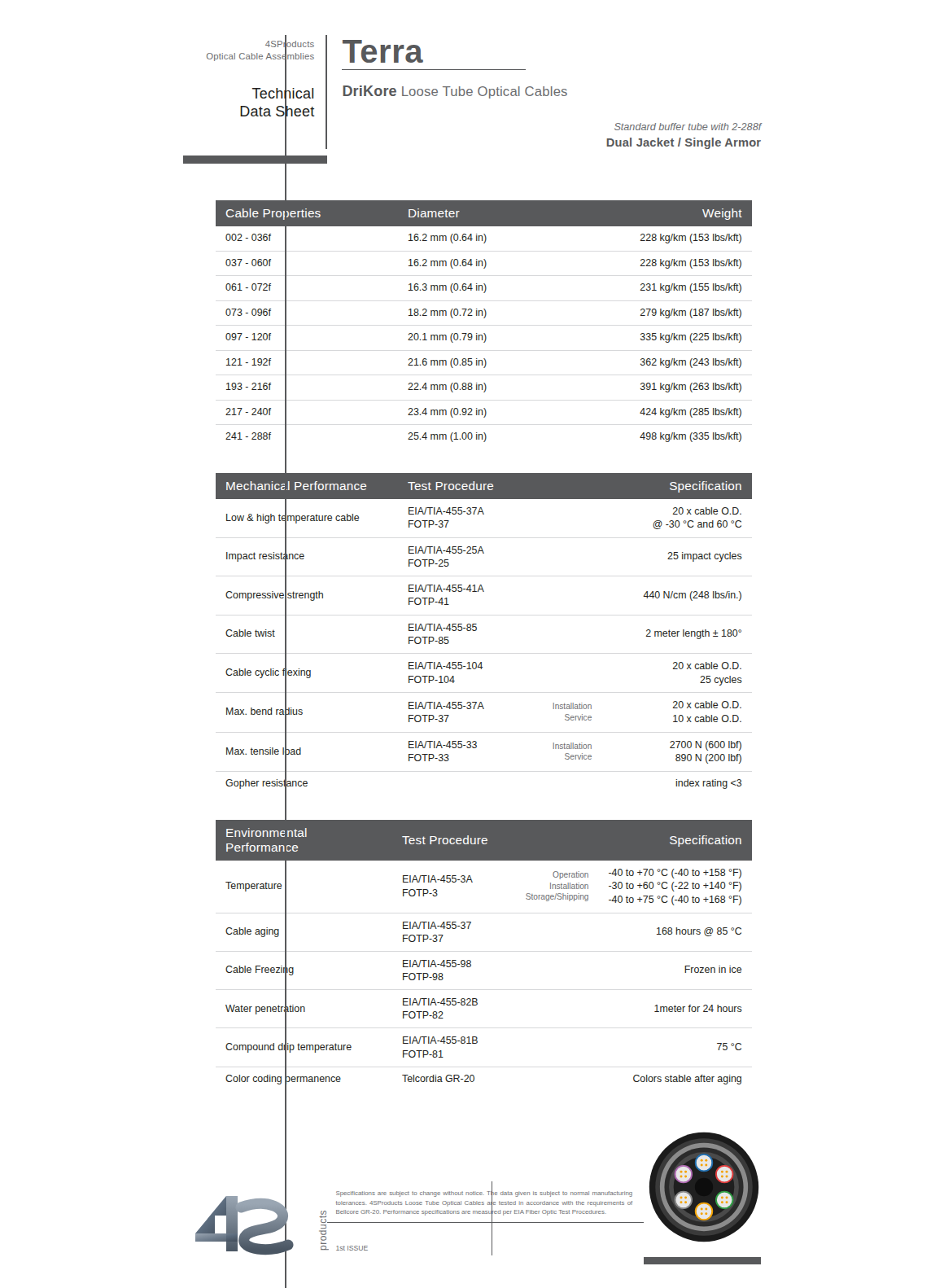4SProducts
Optical Cable Assemblies
Technical
Data Sheet
Terra
DriKore Loose Tube Optical Cables
Standard buffer tube with 2-288f
Dual Jacket / Single Armor
| Cable Properties | Diameter | Weight |
| --- | --- | --- |
| 002 - 036f | 16.2 mm (0.64 in) | 228 kg/km (153 lbs/kft) |
| 037 - 060f | 16.2 mm (0.64 in) | 228 kg/km (153 lbs/kft) |
| 061 - 072f | 16.3 mm (0.64 in) | 231 kg/km (155 lbs/kft) |
| 073 - 096f | 18.2 mm (0.72 in) | 279 kg/km (187 lbs/kft) |
| 097 - 120f | 20.1 mm (0.79 in) | 335 kg/km (225 lbs/kft) |
| 121 - 192f | 21.6 mm (0.85 in) | 362 kg/km (243 lbs/kft) |
| 193 - 216f | 22.4 mm (0.88 in) | 391 kg/km (263 lbs/kft) |
| 217 - 240f | 23.4 mm (0.92 in) | 424 kg/km (285 lbs/kft) |
| 241 - 288f | 25.4 mm (1.00 in) | 498 kg/km (335 lbs/kft) |
| Mechanical Performance | Test Procedure | Specification |
| --- | --- | --- |
| Low & high temperature cable | EIA/TIA-455-37A FOTP-37 | 20 x cable O.D. @ -30 °C and 60 °C |
| Impact resistance | EIA/TIA-455-25A FOTP-25 | 25 impact cycles |
| Compressive strength | EIA/TIA-455-41A FOTP-41 | 440 N/cm (248 lbs/in.) |
| Cable twist | EIA/TIA-455-85 FOTP-85 | 2 meter length ± 180° |
| Cable cyclic flexing | EIA/TIA-455-104 FOTP-104 | 20 x cable O.D. 25 cycles |
| Max. bend radius | EIA/TIA-455-37A FOTP-37 | Installation Service | 20 x cable O.D. 10 x cable O.D. |
| Max. tensile load | EIA/TIA-455-33 FOTP-33 | Installation Service | 2700 N (600 lbf) 890 N (200 lbf) |
| Gopher resistance | | index rating <3 |
| Environmental Performance | Test Procedure | Specification |
| --- | --- | --- |
| Temperature | EIA/TIA-455-3A FOTP-3 | Operation Installation Storage/Shipping | -40 to +70 °C (-40 to +158 °F) -30 to +60 °C (-22 to +140 °F) -40 to +75 °C (-40 to +168 °F) |
| Cable aging | EIA/TIA-455-37 FOTP-37 | 168 hours @ 85 °C |
| Cable Freezing | EIA/TIA-455-98 FOTP-98 | Frozen in ice |
| Water penetration | EIA/TIA-455-82B FOTP-82 | 1meter for 24 hours |
| Compound drip temperature | EIA/TIA-455-81B FOTP-81 | 75 °C |
| Color coding permanence | Telcordia GR-20 | Colors stable after aging |
products
Specifications are subject to change without notice. The data given is subject to normal manufacturing tolerances. 4SProducts Loose Tube Optical Cables are tested in accordance with the requirements of Bellcore GR-20. Performance specifications are measured per EIA Fiber Optic Test Procedures.
1st ISSUE